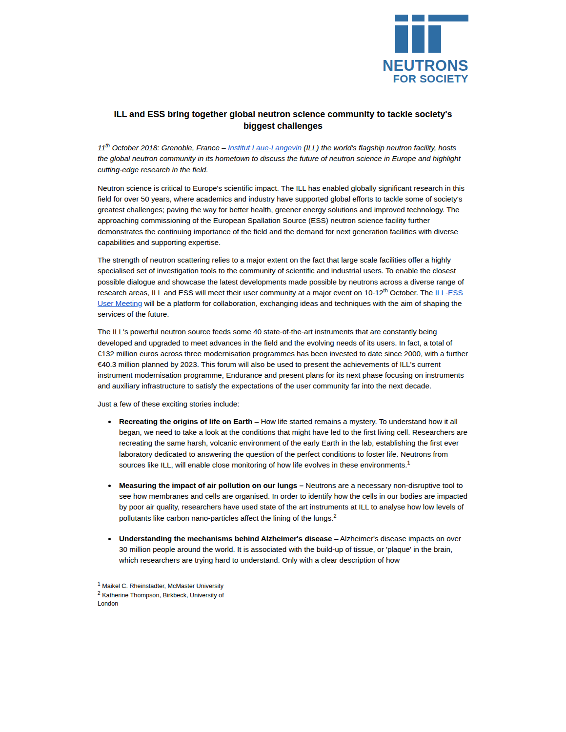NEUTRONS FOR SOCIETY
ILL and ESS bring together global neutron science community to tackle society's
biggest challenges
11th October 2018: Grenoble, France – Institut Laue-Langevin (ILL) the world's flagship neutron facility, hosts the global neutron community in its hometown to discuss the future of neutron science in Europe and highlight cutting-edge research in the field.
Neutron science is critical to Europe's scientific impact. The ILL has enabled globally significant research in this field for over 50 years, where academics and industry have supported global efforts to tackle some of society's greatest challenges; paving the way for better health, greener energy solutions and improved technology. The approaching commissioning of the European Spallation Source (ESS) neutron science facility further demonstrates the continuing importance of the field and the demand for next generation facilities with diverse capabilities and supporting expertise.
The strength of neutron scattering relies to a major extent on the fact that large scale facilities offer a highly specialised set of investigation tools to the community of scientific and industrial users. To enable the closest possible dialogue and showcase the latest developments made possible by neutrons across a diverse range of research areas, ILL and ESS will meet their user community at a major event on 10-12th October. The ILL-ESS User Meeting will be a platform for collaboration, exchanging ideas and techniques with the aim of shaping the services of the future.
The ILL's powerful neutron source feeds some 40 state-of-the-art instruments that are constantly being developed and upgraded to meet advances in the field and the evolving needs of its users. In fact, a total of €132 million euros across three modernisation programmes has been invested to date since 2000, with a further €40.3 million planned by 2023. This forum will also be used to present the achievements of ILL's current instrument modernisation programme, Endurance and present plans for its next phase focusing on instruments and auxiliary infrastructure to satisfy the expectations of the user community far into the next decade.
Just a few of these exciting stories include:
Recreating the origins of life on Earth – How life started remains a mystery. To understand how it all began, we need to take a look at the conditions that might have led to the first living cell. Researchers are recreating the same harsh, volcanic environment of the early Earth in the lab, establishing the first ever laboratory dedicated to answering the question of the perfect conditions to foster life. Neutrons from sources like ILL, will enable close monitoring of how life evolves in these environments.1
Measuring the impact of air pollution on our lungs – Neutrons are a necessary non-disruptive tool to see how membranes and cells are organised. In order to identify how the cells in our bodies are impacted by poor air quality, researchers have used state of the art instruments at ILL to analyse how low levels of pollutants like carbon nano-particles affect the lining of the lungs.2
Understanding the mechanisms behind Alzheimer's disease – Alzheimer's disease impacts on over 30 million people around the world. It is associated with the build-up of tissue, or 'plaque' in the brain, which researchers are trying hard to understand. Only with a clear description of how
1 Maikel C. Rheinstadter, McMaster University
2 Katherine Thompson, Birkbeck, University of London